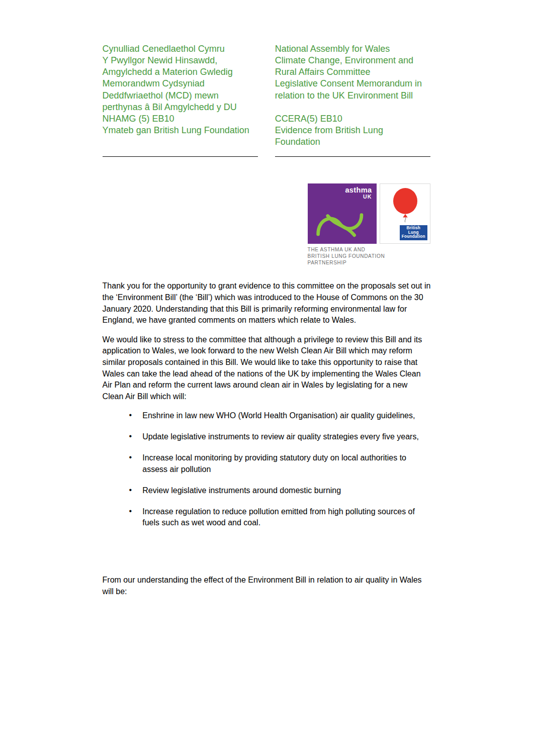Cynulliad Cenedlaethol Cymru
Y Pwyllgor Newid Hinsawdd,
Amgylchedd a Materion Gwledig
Memorandwm Cydsyniad
Deddfwriaethol (MCD) mewn
perthynas â Bil Amgylchedd y DU
NHAMG (5) EB10
Ymateb gan British Lung Foundation
National Assembly for Wales
Climate Change, Environment and
Rural Affairs Committee
Legislative Consent Memorandum in
relation to the UK Environment Bill
CCERA(5) EB10
Evidence from British Lung Foundation
asthmaUK
British
Lung
Foundation
The Asthma UK and
British Lung Foundation
Partnership
Thank you for the opportunity to grant evidence to this committee on the proposals set out in the ‘Environment Bill’ (the ‘Bill’) which was introduced to the House of Commons on the 30 January 2020. Understanding that this Bill is primarily reforming environmental law for England, we have granted comments on matters which relate to Wales.
We would like to stress to the committee that although a privilege to review this Bill and its application to Wales, we look forward to the new Welsh Clean Air Bill which may reform similar proposals contained in this Bill. We would like to take this opportunity to raise that Wales can take the lead ahead of the nations of the UK by implementing the Wales Clean Air Plan and reform the current laws around clean air in Wales by legislating for a new Clean Air Bill which will:
Enshrine in law new WHO (World Health Organisation) air quality guidelines,
Update legislative instruments to review air quality strategies every five years,
Increase local monitoring by providing statutory duty on local authorities to assess air pollution
Review legislative instruments around domestic burning
Increase regulation to reduce pollution emitted from high polluting sources of fuels such as wet wood and coal.
From our understanding the effect of the Environment Bill in relation to air quality in Wales will be: